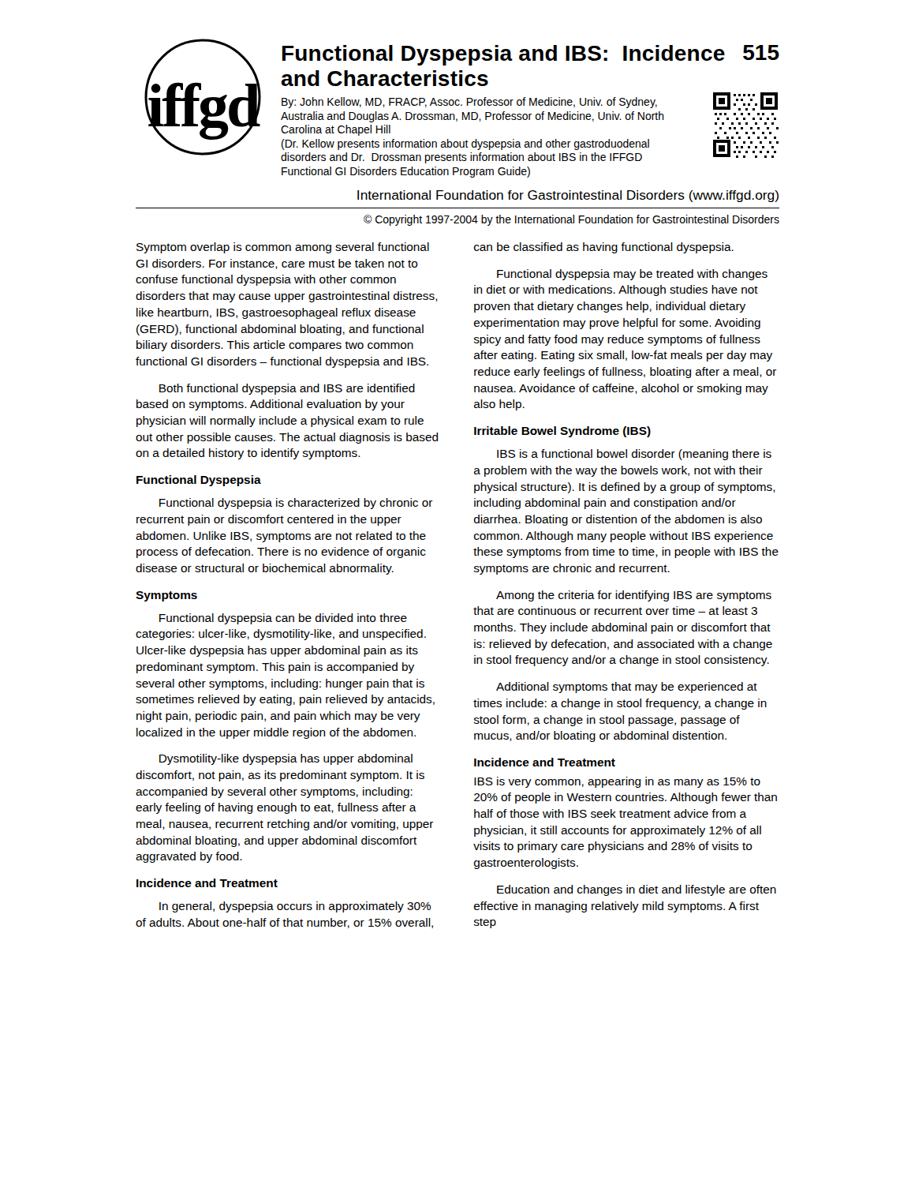iffgd
515
Functional Dyspepsia and IBS: Incidence and Characteristics
By: John Kellow, MD, FRACP, Assoc. Professor of Medicine, Univ. of Sydney, Australia and Douglas A. Drossman, MD, Professor of Medicine, Univ. of North Carolina at Chapel Hill
(Dr. Kellow presents information about dyspepsia and other gastroduodenal disorders and Dr. Drossman presents information about IBS in the IFFGD Functional GI Disorders Education Program Guide)
International Foundation for Gastrointestinal Disorders (www.iffgd.org)
© Copyright 1997-2004 by the International Foundation for Gastrointestinal Disorders
Symptom overlap is common among several functional GI disorders. For instance, care must be taken not to confuse functional dyspepsia with other common disorders that may cause upper gastrointestinal distress, like heartburn, IBS, gastroesophageal reflux disease (GERD), functional abdominal bloating, and functional biliary disorders. This article compares two common functional GI disorders – functional dyspepsia and IBS.
Both functional dyspepsia and IBS are identified based on symptoms. Additional evaluation by your physician will normally include a physical exam to rule out other possible causes. The actual diagnosis is based on a detailed history to identify symptoms.
Functional Dyspepsia
Functional dyspepsia is characterized by chronic or recurrent pain or discomfort centered in the upper abdomen. Unlike IBS, symptoms are not related to the process of defecation. There is no evidence of organic disease or structural or biochemical abnormality.
Symptoms
Functional dyspepsia can be divided into three categories: ulcer-like, dysmotility-like, and unspecified. Ulcer-like dyspepsia has upper abdominal pain as its predominant symptom. This pain is accompanied by several other symptoms, including: hunger pain that is sometimes relieved by eating, pain relieved by antacids, night pain, periodic pain, and pain which may be very localized in the upper middle region of the abdomen.
Dysmotility-like dyspepsia has upper abdominal discomfort, not pain, as its predominant symptom. It is accompanied by several other symptoms, including: early feeling of having enough to eat, fullness after a meal, nausea, recurrent retching and/or vomiting, upper abdominal bloating, and upper abdominal discomfort aggravated by food.
Incidence and Treatment
In general, dyspepsia occurs in approximately 30% of adults. About one-half of that number, or 15% overall, can be classified as having functional dyspepsia.
Functional dyspepsia may be treated with changes in diet or with medications. Although studies have not proven that dietary changes help, individual dietary experimentation may prove helpful for some. Avoiding spicy and fatty food may reduce symptoms of fullness after eating. Eating six small, low-fat meals per day may reduce early feelings of fullness, bloating after a meal, or nausea. Avoidance of caffeine, alcohol or smoking may also help.
Irritable Bowel Syndrome (IBS)
IBS is a functional bowel disorder (meaning there is a problem with the way the bowels work, not with their physical structure). It is defined by a group of symptoms, including abdominal pain and constipation and/or diarrhea. Bloating or distention of the abdomen is also common. Although many people without IBS experience these symptoms from time to time, in people with IBS the symptoms are chronic and recurrent.
Among the criteria for identifying IBS are symptoms that are continuous or recurrent over time – at least 3 months. They include abdominal pain or discomfort that is: relieved by defecation, and associated with a change in stool frequency and/or a change in stool consistency.
Additional symptoms that may be experienced at times include: a change in stool frequency, a change in stool form, a change in stool passage, passage of mucus, and/or bloating or abdominal distention.
Incidence and Treatment
IBS is very common, appearing in as many as 15% to 20% of people in Western countries. Although fewer than half of those with IBS seek treatment advice from a physician, it still accounts for approximately 12% of all visits to primary care physicians and 28% of visits to gastroenterologists.
Education and changes in diet and lifestyle are often effective in managing relatively mild symptoms. A first step